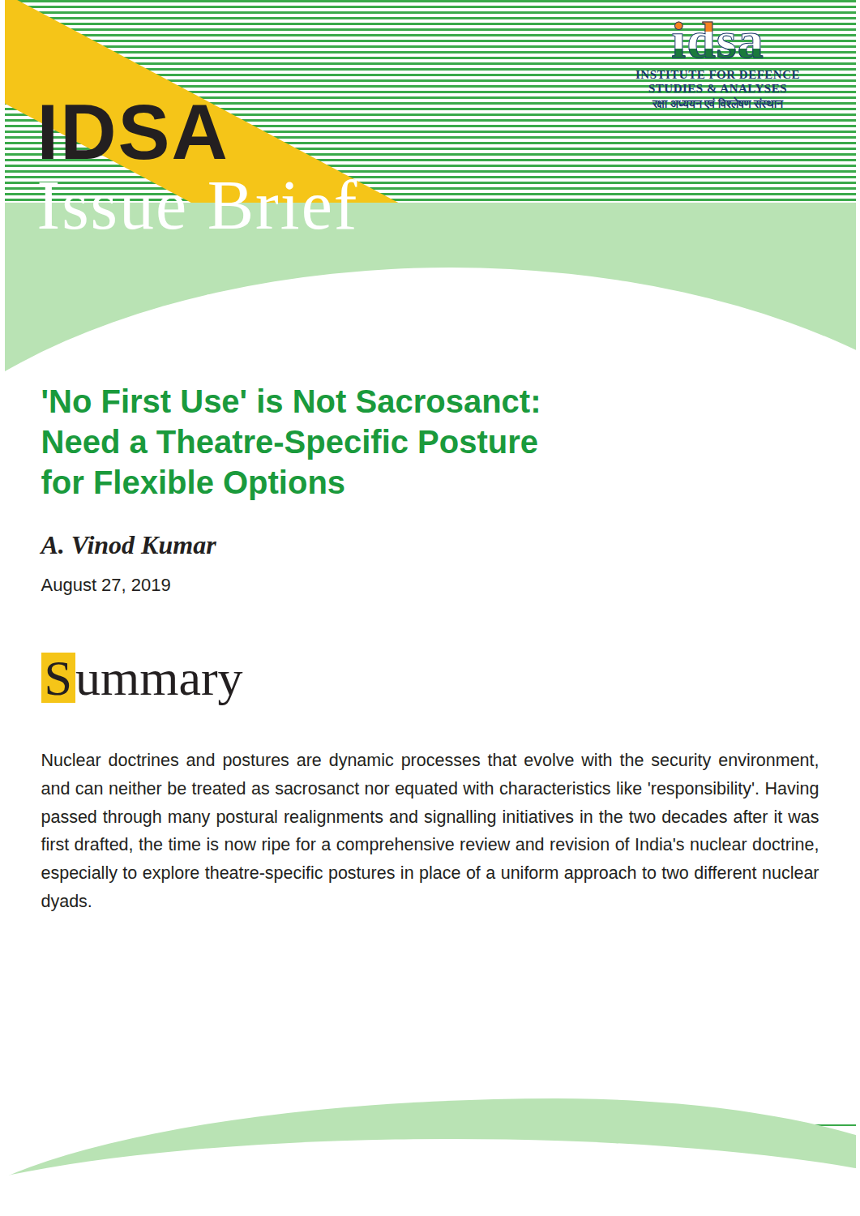IDSA
Issue Brief
idsa
INSTITUTE FOR DEFENCE
STUDIES & ANALYSES
रक्षा अध्ययन एवं विश्लेषण संस्थान
'No First Use' is Not Sacrosanct:
Need a Theatre-Specific Posture
for Flexible Options
A. Vinod Kumar
August 27, 2019
Summary
Nuclear doctrines and postures are dynamic processes that evolve with the security environment, and can neither be treated as sacrosanct nor equated with characteristics like 'responsibility'. Having passed through many postural realignments and signalling initiatives in the two decades after it was first drafted, the time is now ripe for a comprehensive review and revision of India's nuclear doctrine, especially to explore theatre-specific postures in place of a uniform approach to two different nuclear dyads.